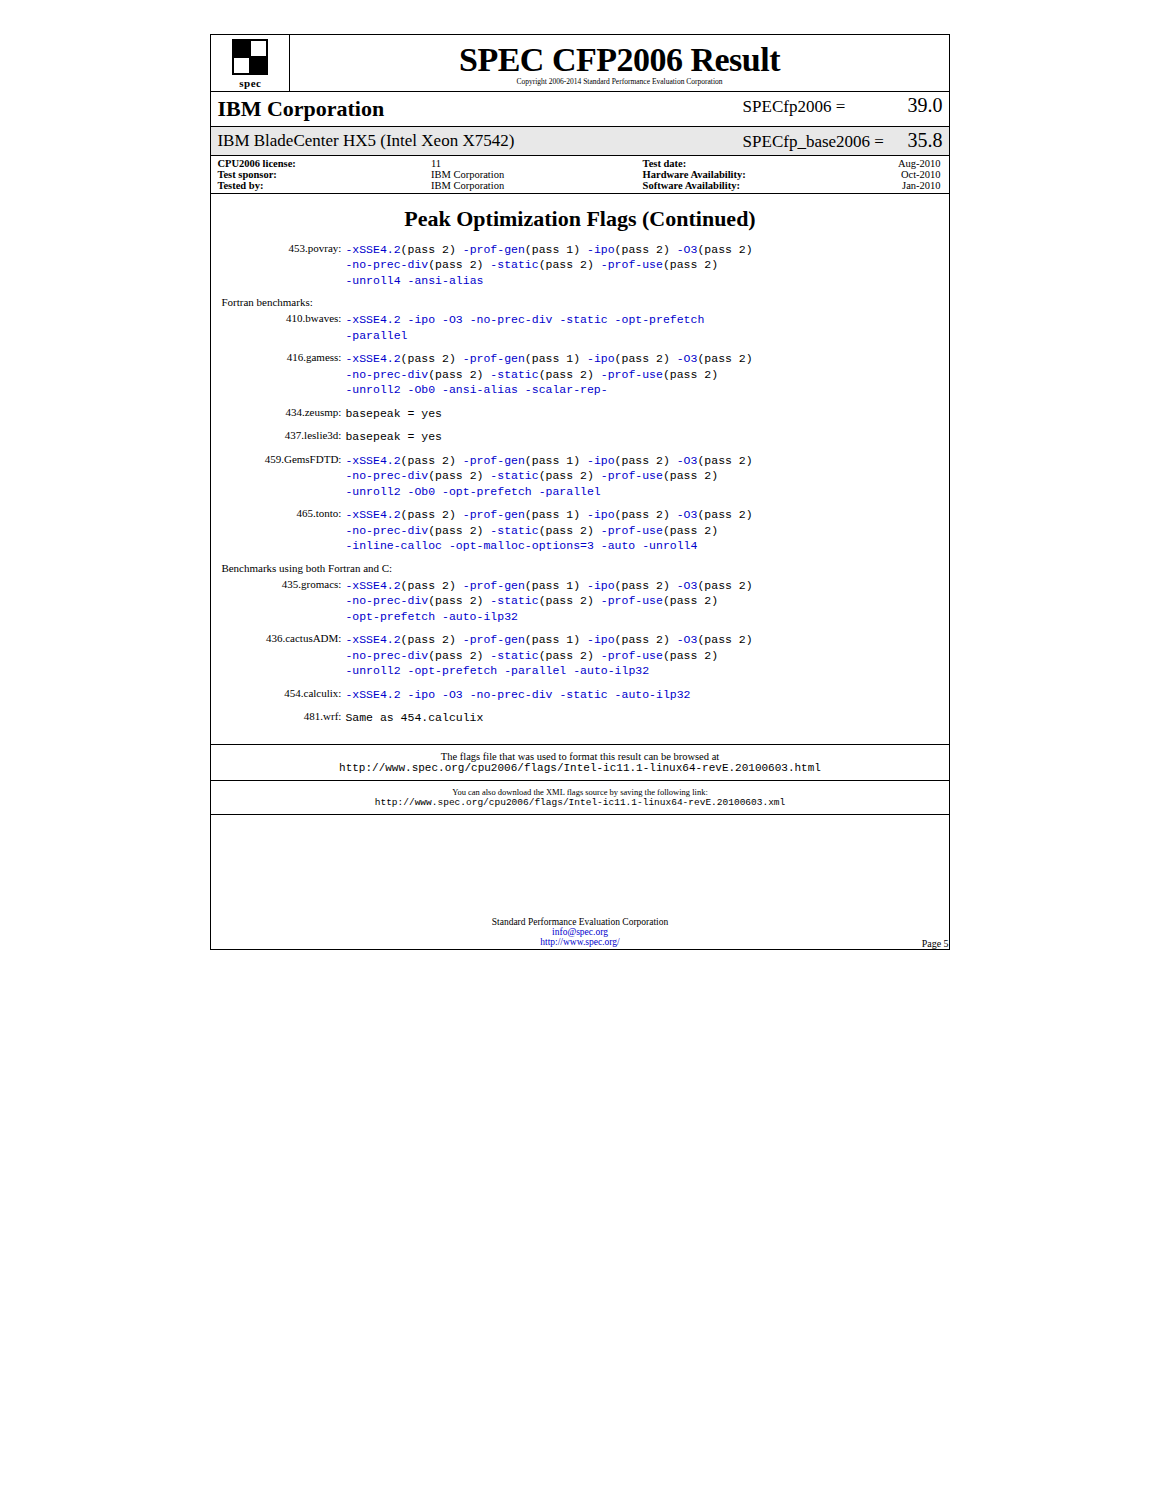spec
SPEC CFP2006 Result
Copyright 2006-2014 Standard Performance Evaluation Corporation
IBM Corporation
SPECfp2006 =39.0
IBM BladeCenter HX5 (Intel Xeon X7542)
SPECfp_base2006 =35.8
| CPU2006 license: | 11 |
| Test sponsor: | IBM Corporation |
| Tested by: | IBM Corporation |
| Test date: | Aug-2010 |
| Hardware Availability: | Oct-2010 |
| Software Availability: | Jan-2010 |
Peak Optimization Flags (Continued)
453.povray:
-xSSE4.2(pass 2) -prof-gen(pass 1) -ipo(pass 2) -O3(pass 2) -no-prec-div(pass 2) -static(pass 2) -prof-use(pass 2) -unroll4 -ansi-alias
Fortran benchmarks:
410.bwaves:
-xSSE4.2 -ipo -O3 -no-prec-div -static -opt-prefetch -parallel
416.gamess:
-xSSE4.2(pass 2) -prof-gen(pass 1) -ipo(pass 2) -O3(pass 2) -no-prec-div(pass 2) -static(pass 2) -prof-use(pass 2) -unroll2 -Ob0 -ansi-alias -scalar-rep-
434.zeusmp:
basepeak = yes
437.leslie3d:
basepeak = yes
459.GemsFDTD:
-xSSE4.2(pass 2) -prof-gen(pass 1) -ipo(pass 2) -O3(pass 2) -no-prec-div(pass 2) -static(pass 2) -prof-use(pass 2) -unroll2 -Ob0 -opt-prefetch -parallel
465.tonto:
-xSSE4.2(pass 2) -prof-gen(pass 1) -ipo(pass 2) -O3(pass 2) -no-prec-div(pass 2) -static(pass 2) -prof-use(pass 2) -inline-calloc -opt-malloc-options=3 -auto -unroll4
Benchmarks using both Fortran and C:
435.gromacs:
-xSSE4.2(pass 2) -prof-gen(pass 1) -ipo(pass 2) -O3(pass 2) -no-prec-div(pass 2) -static(pass 2) -prof-use(pass 2) -opt-prefetch -auto-ilp32
436.cactusADM:
-xSSE4.2(pass 2) -prof-gen(pass 1) -ipo(pass 2) -O3(pass 2) -no-prec-div(pass 2) -static(pass 2) -prof-use(pass 2) -unroll2 -opt-prefetch -parallel -auto-ilp32
454.calculix:
-xSSE4.2 -ipo -O3 -no-prec-div -static -auto-ilp32
481.wrf:
Same as 454.calculix
The flags file that was used to format this result can be browsed at
http://www.spec.org/cpu2006/flags/Intel-ic11.1-linux64-revE.20100603.html
You can also download the XML flags source by saving the following link:
http://www.spec.org/cpu2006/flags/Intel-ic11.1-linux64-revE.20100603.xml
Standard Performance Evaluation Corporation
info@spec.org
http://www.spec.org/
Page 5